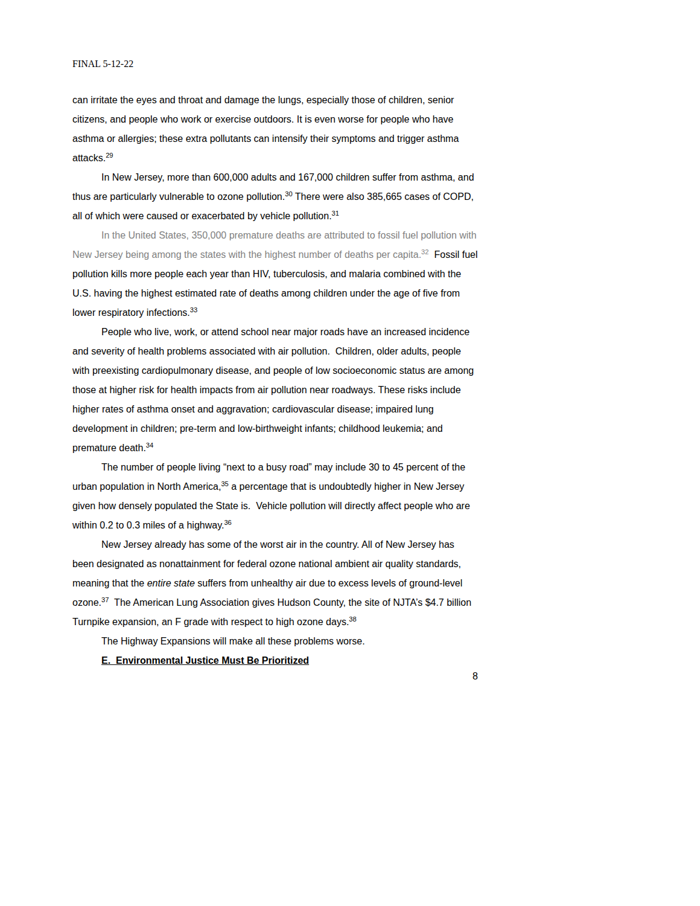FINAL 5-12-22
can irritate the eyes and throat and damage the lungs, especially those of children, senior citizens, and people who work or exercise outdoors. It is even worse for people who have asthma or allergies; these extra pollutants can intensify their symptoms and trigger asthma attacks.29
In New Jersey, more than 600,000 adults and 167,000 children suffer from asthma, and thus are particularly vulnerable to ozone pollution.30 There were also 385,665 cases of COPD, all of which were caused or exacerbated by vehicle pollution.31
In the United States, 350,000 premature deaths are attributed to fossil fuel pollution with New Jersey being among the states with the highest number of deaths per capita.32 Fossil fuel pollution kills more people each year than HIV, tuberculosis, and malaria combined with the U.S. having the highest estimated rate of deaths among children under the age of five from lower respiratory infections.33
People who live, work, or attend school near major roads have an increased incidence and severity of health problems associated with air pollution. Children, older adults, people with preexisting cardiopulmonary disease, and people of low socioeconomic status are among those at higher risk for health impacts from air pollution near roadways. These risks include higher rates of asthma onset and aggravation; cardiovascular disease; impaired lung development in children; pre-term and low-birthweight infants; childhood leukemia; and premature death.34
The number of people living “next to a busy road” may include 30 to 45 percent of the urban population in North America,35 a percentage that is undoubtedly higher in New Jersey given how densely populated the State is. Vehicle pollution will directly affect people who are within 0.2 to 0.3 miles of a highway.36
New Jersey already has some of the worst air in the country. All of New Jersey has been designated as nonattainment for federal ozone national ambient air quality standards, meaning that the entire state suffers from unhealthy air due to excess levels of ground-level ozone.37 The American Lung Association gives Hudson County, the site of NJTA’s $4.7 billion Turnpike expansion, an F grade with respect to high ozone days.38
The Highway Expansions will make all these problems worse.
E. Environmental Justice Must Be Prioritized
8